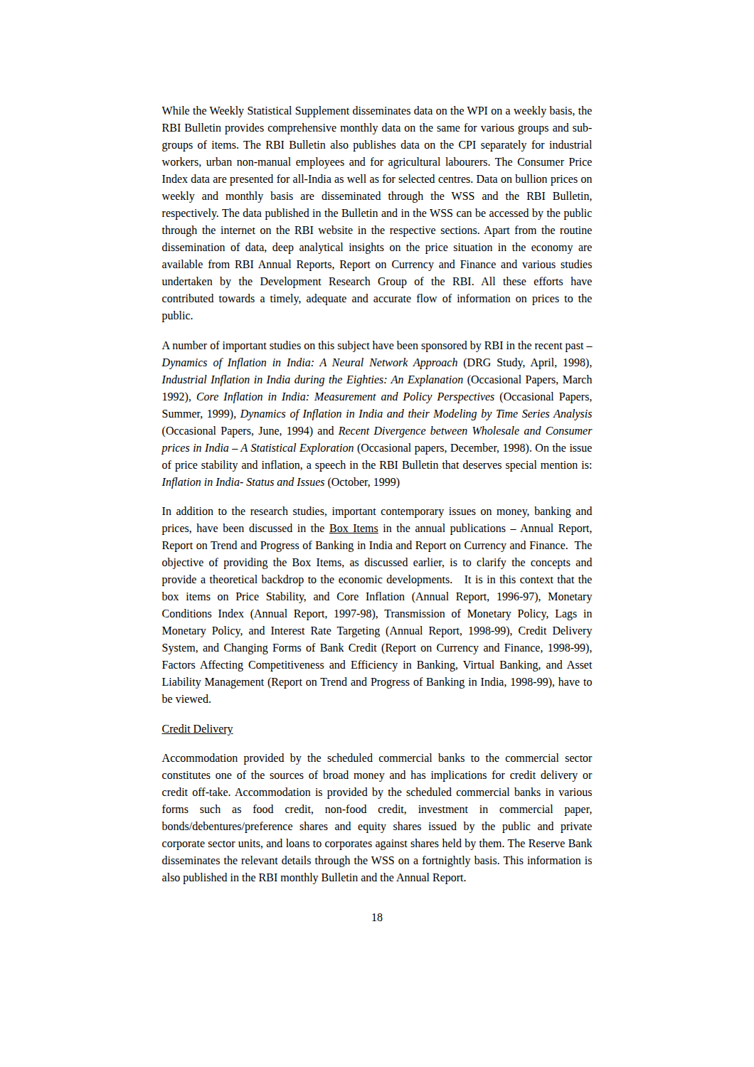While the Weekly Statistical Supplement disseminates data on the WPI on a weekly basis, the RBI Bulletin provides comprehensive monthly data on the same for various groups and sub-groups of items. The RBI Bulletin also publishes data on the CPI separately for industrial workers, urban non-manual employees and for agricultural labourers. The Consumer Price Index data are presented for all-India as well as for selected centres. Data on bullion prices on weekly and monthly basis are disseminated through the WSS and the RBI Bulletin, respectively. The data published in the Bulletin and in the WSS can be accessed by the public through the internet on the RBI website in the respective sections. Apart from the routine dissemination of data, deep analytical insights on the price situation in the economy are available from RBI Annual Reports, Report on Currency and Finance and various studies undertaken by the Development Research Group of the RBI. All these efforts have contributed towards a timely, adequate and accurate flow of information on prices to the public.
A number of important studies on this subject have been sponsored by RBI in the recent past – Dynamics of Inflation in India: A Neural Network Approach (DRG Study, April, 1998), Industrial Inflation in India during the Eighties: An Explanation (Occasional Papers, March 1992), Core Inflation in India: Measurement and Policy Perspectives (Occasional Papers, Summer, 1999), Dynamics of Inflation in India and their Modeling by Time Series Analysis (Occasional Papers, June, 1994) and Recent Divergence between Wholesale and Consumer prices in India – A Statistical Exploration (Occasional papers, December, 1998). On the issue of price stability and inflation, a speech in the RBI Bulletin that deserves special mention is: Inflation in India- Status and Issues (October, 1999)
In addition to the research studies, important contemporary issues on money, banking and prices, have been discussed in the Box Items in the annual publications – Annual Report, Report on Trend and Progress of Banking in India and Report on Currency and Finance. The objective of providing the Box Items, as discussed earlier, is to clarify the concepts and provide a theoretical backdrop to the economic developments. It is in this context that the box items on Price Stability, and Core Inflation (Annual Report, 1996-97), Monetary Conditions Index (Annual Report, 1997-98), Transmission of Monetary Policy, Lags in Monetary Policy, and Interest Rate Targeting (Annual Report, 1998-99), Credit Delivery System, and Changing Forms of Bank Credit (Report on Currency and Finance, 1998-99), Factors Affecting Competitiveness and Efficiency in Banking, Virtual Banking, and Asset Liability Management (Report on Trend and Progress of Banking in India, 1998-99), have to be viewed.
Credit Delivery
Accommodation provided by the scheduled commercial banks to the commercial sector constitutes one of the sources of broad money and has implications for credit delivery or credit off-take. Accommodation is provided by the scheduled commercial banks in various forms such as food credit, non-food credit, investment in commercial paper, bonds/debentures/preference shares and equity shares issued by the public and private corporate sector units, and loans to corporates against shares held by them. The Reserve Bank disseminates the relevant details through the WSS on a fortnightly basis. This information is also published in the RBI monthly Bulletin and the Annual Report.
18